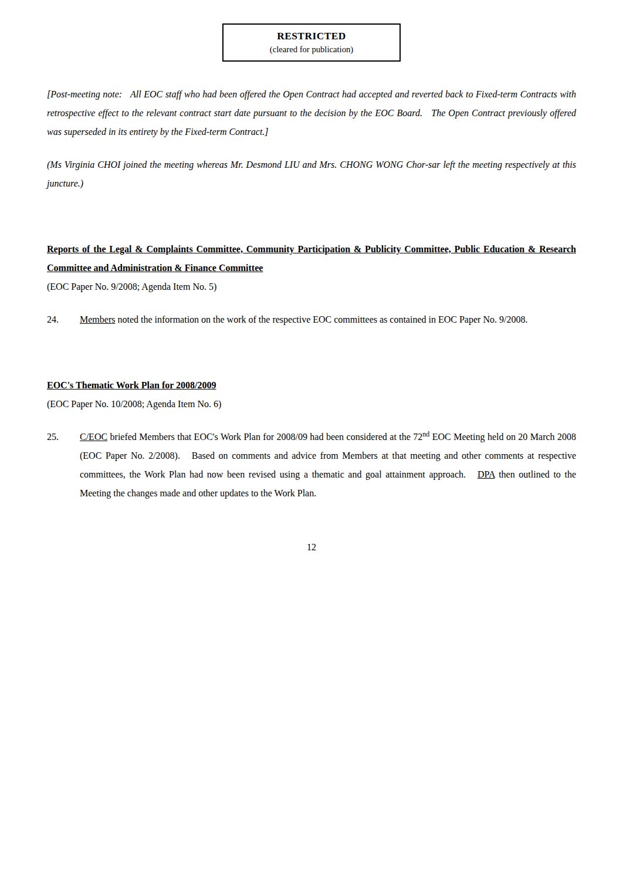RESTRICTED
(cleared for publication)
[Post-meeting note: All EOC staff who had been offered the Open Contract had accepted and reverted back to Fixed-term Contracts with retrospective effect to the relevant contract start date pursuant to the decision by the EOC Board. The Open Contract previously offered was superseded in its entirety by the Fixed-term Contract.]
(Ms Virginia CHOI joined the meeting whereas Mr. Desmond LIU and Mrs. CHONG WONG Chor-sar left the meeting respectively at this juncture.)
Reports of the Legal & Complaints Committee, Community Participation & Publicity Committee, Public Education & Research Committee and Administration & Finance Committee
(EOC Paper No. 9/2008; Agenda Item No. 5)
24.
Members noted the information on the work of the respective EOC committees as contained in EOC Paper No. 9/2008.
EOC's Thematic Work Plan for 2008/2009
(EOC Paper No. 10/2008; Agenda Item No. 6)
25.
C/EOC briefed Members that EOC's Work Plan for 2008/09 had been considered at the 72nd EOC Meeting held on 20 March 2008 (EOC Paper No. 2/2008). Based on comments and advice from Members at that meeting and other comments at respective committees, the Work Plan had now been revised using a thematic and goal attainment approach. DPA then outlined to the Meeting the changes made and other updates to the Work Plan.
12